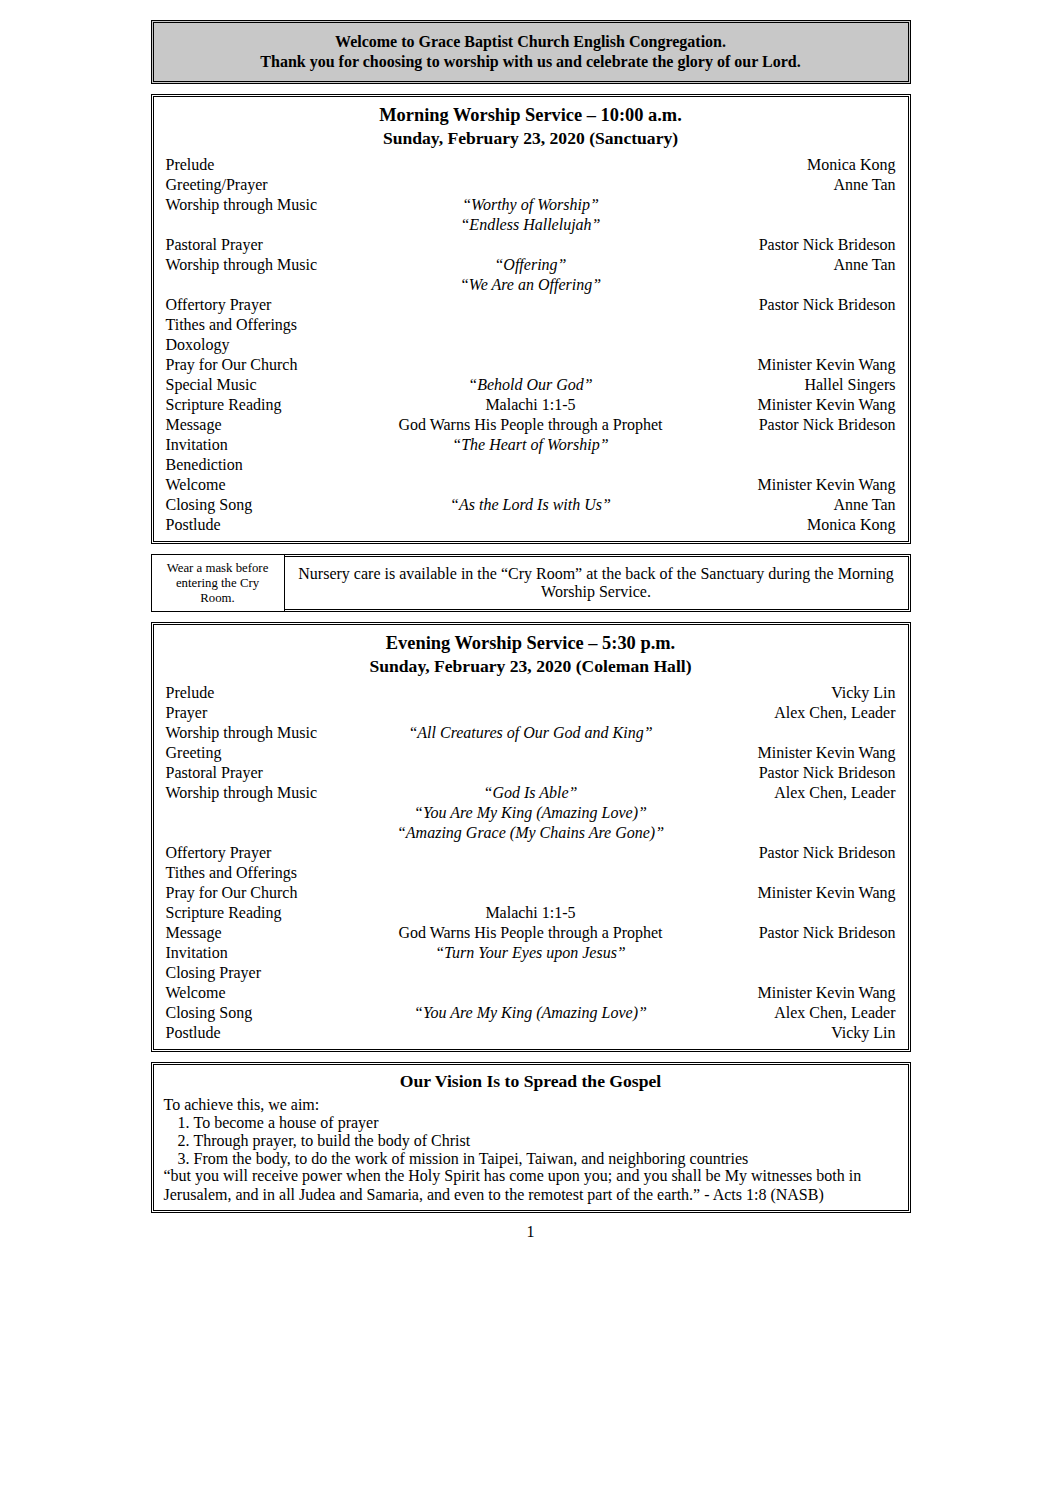Welcome to Grace Baptist Church English Congregation.
Thank you for choosing to worship with us and celebrate the glory of our Lord.
Morning Worship Service – 10:00 a.m.
Sunday, February 23, 2020 (Sanctuary)
| Prelude | | Monica Kong |
| Greeting/Prayer | | Anne Tan |
| Worship through Music | “Worthy of Worship” | |
| | “Endless Hallelujah” | |
| Pastoral Prayer | | Pastor Nick Brideson |
| Worship through Music | “Offering” | Anne Tan |
| | “We Are an Offering” | |
| Offertory Prayer | | Pastor Nick Brideson |
| Tithes and Offerings | | |
| Doxology | | |
| Pray for Our Church | | Minister Kevin Wang |
| Special Music | “Behold Our God” | Hallel Singers |
| Scripture Reading | Malachi 1:1-5 | Minister Kevin Wang |
| Message | God Warns His People through a Prophet | Pastor Nick Brideson |
| Invitation | “The Heart of Worship” | |
| Benediction | | |
| Welcome | | Minister Kevin Wang |
| Closing Song | “As the Lord Is with Us” | Anne Tan |
| Postlude | | Monica Kong |
Wear a mask before entering the Cry Room.
Nursery care is available in the “Cry Room” at the back of the Sanctuary during the Morning Worship Service.
Evening Worship Service – 5:30 p.m.
Sunday, February 23, 2020 (Coleman Hall)
| Prelude | | Vicky Lin |
| Prayer | | Alex Chen, Leader |
| Worship through Music | “All Creatures of Our God and King” | |
| Greeting | | Minister Kevin Wang |
| Pastoral Prayer | | Pastor Nick Brideson |
| Worship through Music | “God Is Able” | Alex Chen, Leader |
| | “You Are My King (Amazing Love)” | |
| | “Amazing Grace (My Chains Are Gone)” | |
| Offertory Prayer | | Pastor Nick Brideson |
| Tithes and Offerings | | |
| Pray for Our Church | | Minister Kevin Wang |
| Scripture Reading | Malachi 1:1-5 | |
| Message | God Warns His People through a Prophet | Pastor Nick Brideson |
| Invitation | “Turn Your Eyes upon Jesus” | |
| Closing Prayer | | |
| Welcome | | Minister Kevin Wang |
| Closing Song | “You Are My King (Amazing Love)” | Alex Chen, Leader |
| Postlude | | Vicky Lin |
Our Vision Is to Spread the Gospel
To achieve this, we aim:
To become a house of prayer
Through prayer, to build the body of Christ
From the body, to do the work of mission in Taipei, Taiwan, and neighboring countries
“but you will receive power when the Holy Spirit has come upon you; and you shall be My witnesses both in Jerusalem, and in all Judea and Samaria, and even to the remotest part of the earth.” - Acts 1:8 (NASB)
1